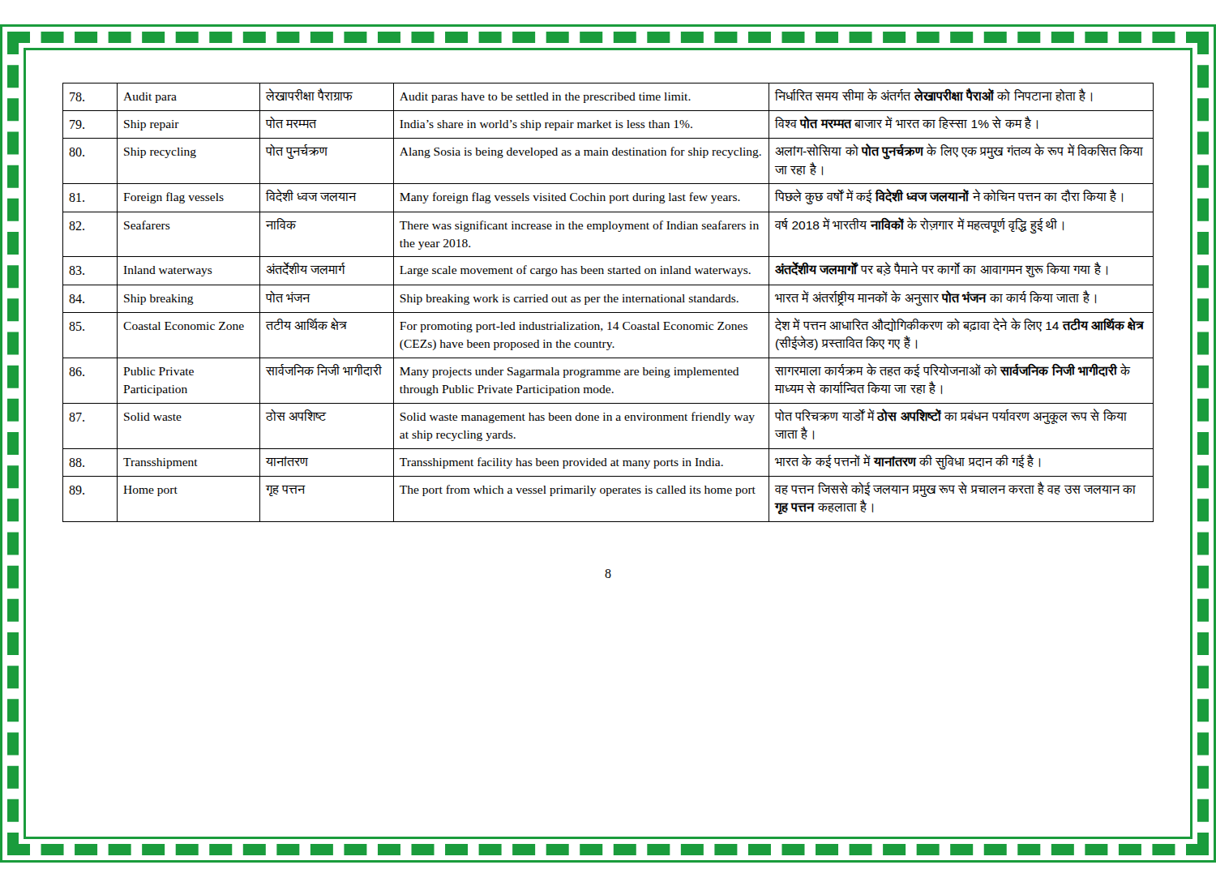| 78. | Audit para | लेखापरीक्षा पैराग्राफ | Audit paras have to be settled in the prescribed time limit. | निर्धारित समय सीमा के अंतर्गत लेखापरीक्षा पैराओं को निपटाना होता है। |
| 79. | Ship repair | पोत मरम्मत | India’s share in world’s ship repair market is less than 1%. | विश्व पोत मरम्मत बाजार में भारत का हिस्सा 1% से कम है। |
| 80. | Ship recycling | पोत पुनर्चक्रण | Alang Sosia is being developed as a main destination for ship recycling. | अलांग-सोसिया को पोत पुनर्चक्रण के लिए एक प्रमुख गंतव्य के रूप में विकसित किया जा रहा है। |
| 81. | Foreign flag vessels | विदेशी ध्वज जलयान | Many foreign flag vessels visited Cochin port during last few years. | पिछले कुछ वर्षों में कई विदेशी ध्वज जलयानों ने कोचिन पत्तन का दौरा किया है। |
| 82. | Seafarers | नाविक | There was significant increase in the employment of Indian seafarers in the year 2018. | वर्ष 2018 में भारतीय नाविकों के रोज़गार में महत्वपूर्ण वृद्धि हुई थी। |
| 83. | Inland waterways | अंतर्देशीय जलमार्ग | Large scale movement of cargo has been started on inland waterways. | अंतर्देशीय जलमार्गों पर बड़े पैमाने पर कार्गो का आवागमन शुरू किया गया है। |
| 84. | Ship breaking | पोत भंजन | Ship breaking work is carried out as per the international standards. | भारत में अंतर्राष्ट्रीय मानकों के अनुसार पोत भंजन का कार्य किया जाता है। |
| 85. | Coastal Economic Zone | तटीय आर्थिक क्षेत्र | For promoting port-led industrialization, 14 Coastal Economic Zones (CEZs) have been proposed in the country. | देश में पत्तन आधारित औद्योगिकीकरण को बढ़ावा देने के लिए 14 तटीय आर्थिक क्षेत्र (सीईजेड) प्रस्तावित किए गए हैं। |
| 86. | Public Private Participation | सार्वजनिक निजी भागीदारी | Many projects under Sagarmala programme are being implemented through Public Private Participation mode. | सागरमाला कार्यक्रम के तहत कई परियोजनाओं को सार्वजनिक निजी भागीदारी के माध्यम से कार्यान्वित किया जा रहा है। |
| 87. | Solid waste | ठोस अपशिष्ट | Solid waste management has been done in a environment friendly way at ship recycling yards. | पोत परिचक्रण यार्डों में ठोस अपशिष्टों का प्रबंधन पर्यावरण अनुकूल रूप से किया जाता है। |
| 88. | Transshipment | यानांतरण | Transshipment facility has been provided at many ports in India. | भारत के कई पत्तनों में यानांतरण की सुविधा प्रदान की गई है। |
| 89. | Home port | गृह पत्तन | The port from which a vessel primarily operates is called its home port | वह पत्तन जिससे कोई जलयान प्रमुख रूप से प्रचालन करता है वह उस जलयान का गृह पत्तन कहलाता है। |
8